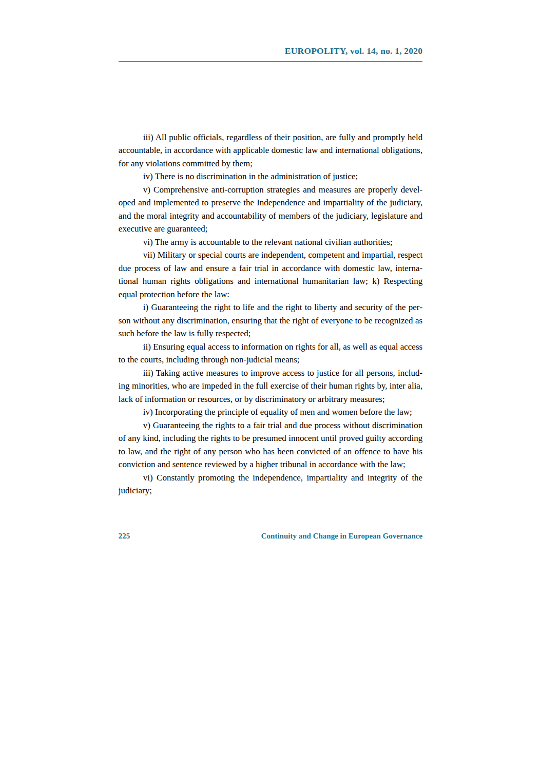EUROPOLITY, vol. 14, no. 1, 2020
iii) All public officials, regardless of their position, are fully and promptly held accountable, in accordance with applicable domestic law and international obligations, for any violations committed by them;
iv) There is no discrimination in the administration of justice;
v) Comprehensive anti-corruption strategies and measures are properly developed and implemented to preserve the Independence and impartiality of the judiciary, and the moral integrity and accountability of members of the judiciary, legislature and executive are guaranteed;
vi) The army is accountable to the relevant national civilian authorities;
vii) Military or special courts are independent, competent and impartial, respect due process of law and ensure a fair trial in accordance with domestic law, international human rights obligations and international humanitarian law; k) Respecting equal protection before the law:
i) Guaranteeing the right to life and the right to liberty and security of the person without any discrimination, ensuring that the right of everyone to be recognized as such before the law is fully respected;
ii) Ensuring equal access to information on rights for all, as well as equal access to the courts, including through non-judicial means;
iii) Taking active measures to improve access to justice for all persons, including minorities, who are impeded in the full exercise of their human rights by, inter alia, lack of information or resources, or by discriminatory or arbitrary measures;
iv) Incorporating the principle of equality of men and women before the law;
v) Guaranteeing the rights to a fair trial and due process without discrimination of any kind, including the rights to be presumed innocent until proved guilty according to law, and the right of any person who has been convicted of an offence to have his conviction and sentence reviewed by a higher tribunal in accordance with the law;
vi) Constantly promoting the independence, impartiality and integrity of the judiciary;
225
Continuity and Change in European Governance